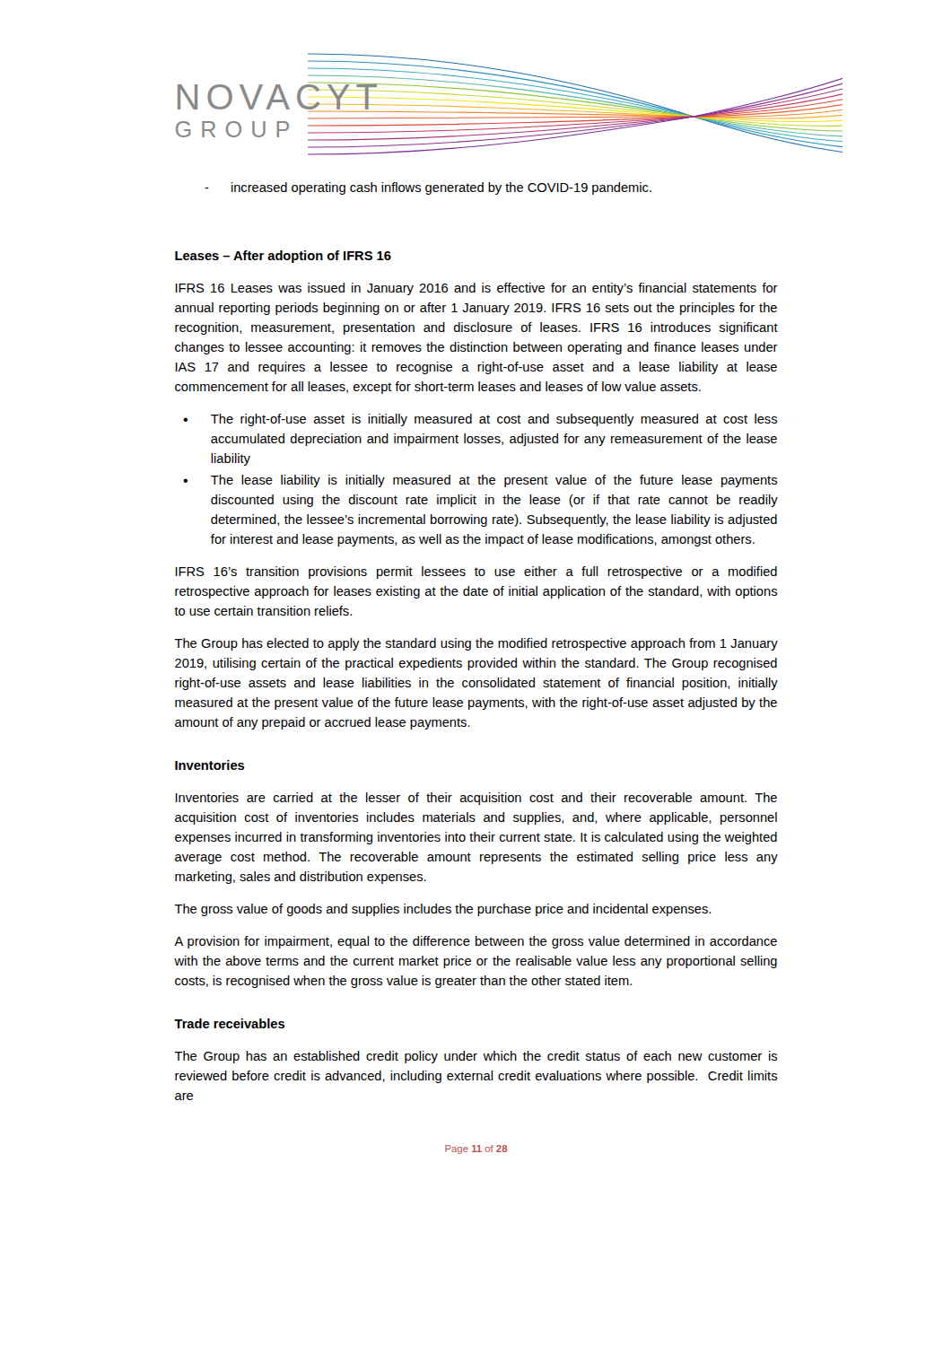NOVACYT
GROUP
increased operating cash inflows generated by the COVID-19 pandemic.
Leases – After adoption of IFRS 16
IFRS 16 Leases was issued in January 2016 and is effective for an entity’s financial statements for annual reporting periods beginning on or after 1 January 2019. IFRS 16 sets out the principles for the recognition, measurement, presentation and disclosure of leases. IFRS 16 introduces significant changes to lessee accounting: it removes the distinction between operating and finance leases under IAS 17 and requires a lessee to recognise a right-of-use asset and a lease liability at lease commencement for all leases, except for short-term leases and leases of low value assets.
The right-of-use asset is initially measured at cost and subsequently measured at cost less accumulated depreciation and impairment losses, adjusted for any remeasurement of the lease liability
The lease liability is initially measured at the present value of the future lease payments discounted using the discount rate implicit in the lease (or if that rate cannot be readily determined, the lessee’s incremental borrowing rate). Subsequently, the lease liability is adjusted for interest and lease payments, as well as the impact of lease modifications, amongst others.
IFRS 16’s transition provisions permit lessees to use either a full retrospective or a modified retrospective approach for leases existing at the date of initial application of the standard, with options to use certain transition reliefs.
The Group has elected to apply the standard using the modified retrospective approach from 1 January 2019, utilising certain of the practical expedients provided within the standard. The Group recognised right-of-use assets and lease liabilities in the consolidated statement of financial position, initially measured at the present value of the future lease payments, with the right-of-use asset adjusted by the amount of any prepaid or accrued lease payments.
Inventories
Inventories are carried at the lesser of their acquisition cost and their recoverable amount. The acquisition cost of inventories includes materials and supplies, and, where applicable, personnel expenses incurred in transforming inventories into their current state. It is calculated using the weighted average cost method. The recoverable amount represents the estimated selling price less any marketing, sales and distribution expenses.
The gross value of goods and supplies includes the purchase price and incidental expenses.
A provision for impairment, equal to the difference between the gross value determined in accordance with the above terms and the current market price or the realisable value less any proportional selling costs, is recognised when the gross value is greater than the other stated item.
Trade receivables
The Group has an established credit policy under which the credit status of each new customer is reviewed before credit is advanced, including external credit evaluations where possible. Credit limits are
Page 11 of 28